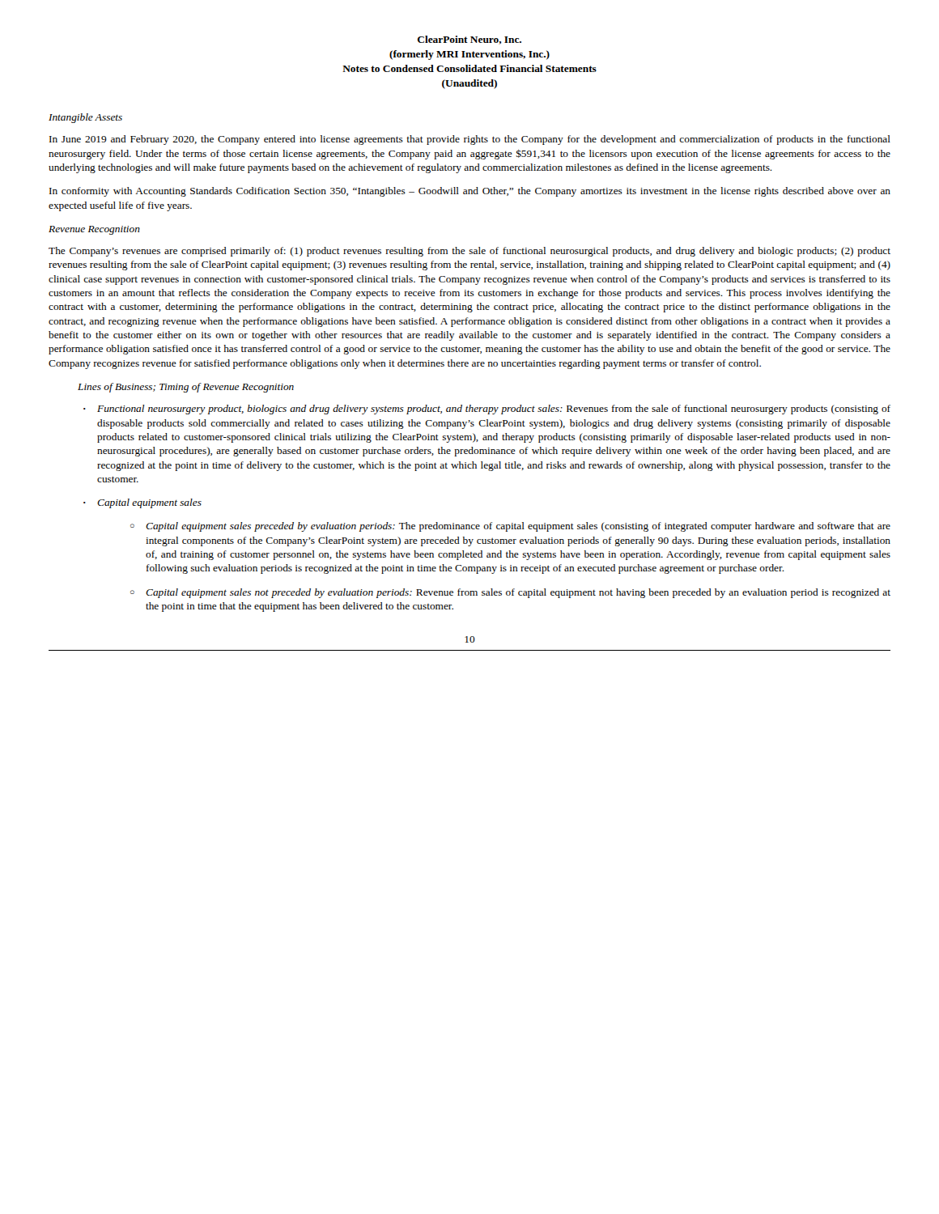ClearPoint Neuro, Inc.
(formerly MRI Interventions, Inc.)
Notes to Condensed Consolidated Financial Statements
(Unaudited)
Intangible Assets
In June 2019 and February 2020, the Company entered into license agreements that provide rights to the Company for the development and commercialization of products in the functional neurosurgery field. Under the terms of those certain license agreements, the Company paid an aggregate $591,341 to the licensors upon execution of the license agreements for access to the underlying technologies and will make future payments based on the achievement of regulatory and commercialization milestones as defined in the license agreements.
In conformity with Accounting Standards Codification Section 350, “Intangibles – Goodwill and Other,” the Company amortizes its investment in the license rights described above over an expected useful life of five years.
Revenue Recognition
The Company’s revenues are comprised primarily of: (1) product revenues resulting from the sale of functional neurosurgical products, and drug delivery and biologic products; (2) product revenues resulting from the sale of ClearPoint capital equipment; (3) revenues resulting from the rental, service, installation, training and shipping related to ClearPoint capital equipment; and (4) clinical case support revenues in connection with customer-sponsored clinical trials. The Company recognizes revenue when control of the Company’s products and services is transferred to its customers in an amount that reflects the consideration the Company expects to receive from its customers in exchange for those products and services. This process involves identifying the contract with a customer, determining the performance obligations in the contract, determining the contract price, allocating the contract price to the distinct performance obligations in the contract, and recognizing revenue when the performance obligations have been satisfied. A performance obligation is considered distinct from other obligations in a contract when it provides a benefit to the customer either on its own or together with other resources that are readily available to the customer and is separately identified in the contract. The Company considers a performance obligation satisfied once it has transferred control of a good or service to the customer, meaning the customer has the ability to use and obtain the benefit of the good or service. The Company recognizes revenue for satisfied performance obligations only when it determines there are no uncertainties regarding payment terms or transfer of control.
Lines of Business; Timing of Revenue Recognition
Functional neurosurgery product, biologics and drug delivery systems product, and therapy product sales: Revenues from the sale of functional neurosurgery products (consisting of disposable products sold commercially and related to cases utilizing the Company’s ClearPoint system), biologics and drug delivery systems (consisting primarily of disposable products related to customer-sponsored clinical trials utilizing the ClearPoint system), and therapy products (consisting primarily of disposable laser-related products used in non-neurosurgical procedures), are generally based on customer purchase orders, the predominance of which require delivery within one week of the order having been placed, and are recognized at the point in time of delivery to the customer, which is the point at which legal title, and risks and rewards of ownership, along with physical possession, transfer to the customer.
Capital equipment sales
Capital equipment sales preceded by evaluation periods: The predominance of capital equipment sales (consisting of integrated computer hardware and software that are integral components of the Company’s ClearPoint system) are preceded by customer evaluation periods of generally 90 days. During these evaluation periods, installation of, and training of customer personnel on, the systems have been completed and the systems have been in operation. Accordingly, revenue from capital equipment sales following such evaluation periods is recognized at the point in time the Company is in receipt of an executed purchase agreement or purchase order.
Capital equipment sales not preceded by evaluation periods: Revenue from sales of capital equipment not having been preceded by an evaluation period is recognized at the point in time that the equipment has been delivered to the customer.
10